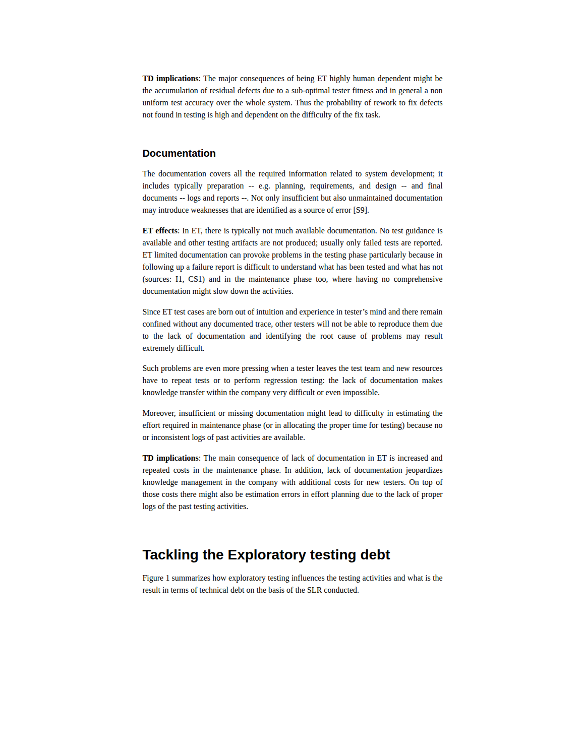TD implications: The major consequences of being ET highly human dependent might be the accumulation of residual defects due to a sub-optimal tester fitness and in general a non uniform test accuracy over the whole system. Thus the probability of rework to fix defects not found in testing is high and dependent on the difficulty of the fix task.
Documentation
The documentation covers all the required information related to system development; it includes typically preparation -- e.g. planning, requirements, and design -- and final documents -- logs and reports --. Not only insufficient but also unmaintained documentation may introduce weaknesses that are identified as a source of error [S9].
ET effects: In ET, there is typically not much available documentation. No test guidance is available and other testing artifacts are not produced; usually only failed tests are reported. ET limited documentation can provoke problems in the testing phase particularly because in following up a failure report is difficult to understand what has been tested and what has not (sources: I1, CS1) and in the maintenance phase too, where having no comprehensive documentation might slow down the activities.
Since ET test cases are born out of intuition and experience in tester’s mind and there remain confined without any documented trace, other testers will not be able to reproduce them due to the lack of documentation and identifying the root cause of problems may result extremely difficult.
Such problems are even more pressing when a tester leaves the test team and new resources have to repeat tests or to perform regression testing: the lack of documentation makes knowledge transfer within the company very difficult or even impossible.
Moreover, insufficient or missing documentation might lead to difficulty in estimating the effort required in maintenance phase (or in allocating the proper time for testing) because no or inconsistent logs of past activities are available.
TD implications: The main consequence of lack of documentation in ET is increased and repeated costs in the maintenance phase. In addition, lack of documentation jeopardizes knowledge management in the company with additional costs for new testers. On top of those costs there might also be estimation errors in effort planning due to the lack of proper logs of the past testing activities.
Tackling the Exploratory testing debt
Figure 1 summarizes how exploratory testing influences the testing activities and what is the result in terms of technical debt on the basis of the SLR conducted.